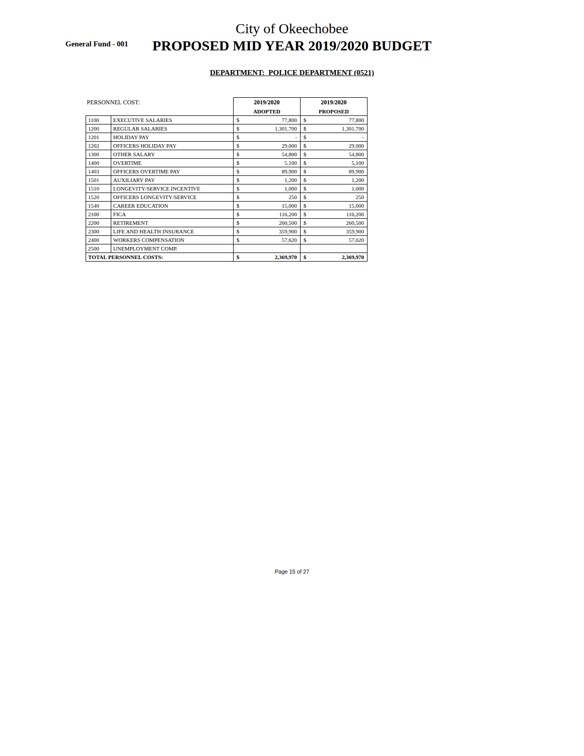City of Okeechobee PROPOSED MID YEAR 2019/2020 BUDGET
General Fund - 001
DEPARTMENT: POLICE DEPARTMENT (0521)
| PERSONNEL COST: | 2019/2020 | 2019/2020 |
| | | ADOPTED | PROPOSED |
| 1100 | EXECUTIVE SALARIES | $ 77,800 | $ 77,800 |
| 1200 | REGULAR SALARIES | $ 1,301,700 | $ 1,301,700 |
| 1201 | HOLIDAY PAY | $ - | $ - |
| 1202 | OFFICERS HOLIDAY PAY | $ 29,000 | $ 29,000 |
| 1300 | OTHER SALARY | $ 54,800 | $ 54,800 |
| 1400 | OVERTIME | $ 5,100 | $ 5,100 |
| 1403 | OFFICERS OVERTIME PAY | $ 89,900 | $ 89,900 |
| 1501 | AUXILIARY PAY | $ 1,200 | $ 1,200 |
| 1510 | LONGEVITY/SERVICE INCENTIVE | $ 1,000 | $ 1,000 |
| 1520 | OFFICERS LONGEVITY/SERVICE | $ 250 | $ 250 |
| 1540 | CAREER EDUCATION | $ 15,000 | $ 15,000 |
| 2100 | FICA | $ 116,200 | $ 116,200 |
| 2200 | RETIREMENT | $ 260,500 | $ 260,500 |
| 2300 | LIFE AND HEALTH INSURANCE | $ 359,900 | $ 359,900 |
| 2400 | WORKERS COMPENSATION | $ 57,620 | $ 57,620 |
| 2500 | UNEMPLOYMENT COMP. | | |
| TOTAL PERSONNEL COSTS: | $ 2,369,970 | $ 2,369,970 |
Page 15 of 27